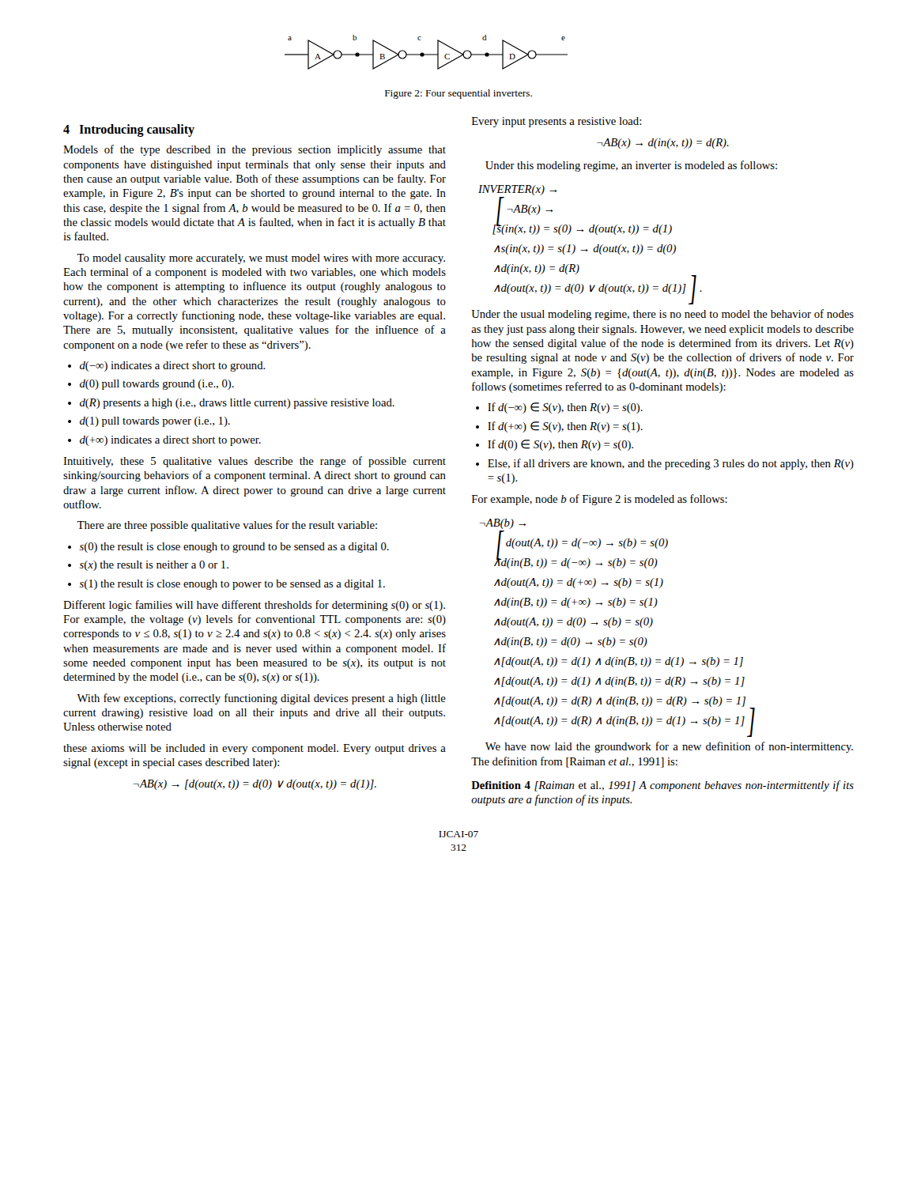a b c d e A B C D
Figure 2: Four sequential inverters.
4 Introducing causality
Models of the type described in the previous section implicitly assume that components have distinguished input terminals that only sense their inputs and then cause an output variable value. Both of these assumptions can be faulty. For example, in Figure 2, B's input can be shorted to ground internal to the gate. In this case, despite the 1 signal from A, b would be measured to be 0. If a = 0, then the classic models would dictate that A is faulted, when in fact it is actually B that is faulted.
To model causality more accurately, we must model wires with more accuracy. Each terminal of a component is modeled with two variables, one which models how the component is attempting to influence its output (roughly analogous to current), and the other which characterizes the result (roughly analogous to voltage). For a correctly functioning node, these voltage-like variables are equal. There are 5, mutually inconsistent, qualitative values for the influence of a component on a node (we refer to these as “drivers”).
d(−∞) indicates a direct short to ground.
d(0) pull towards ground (i.e., 0).
d(R) presents a high (i.e., draws little current) passive resistive load.
d(1) pull towards power (i.e., 1).
d(+∞) indicates a direct short to power.
Intuitively, these 5 qualitative values describe the range of possible current sinking/sourcing behaviors of a component terminal. A direct short to ground can draw a large current inflow. A direct power to ground can drive a large current outflow.
There are three possible qualitative values for the result variable:
s(0) the result is close enough to ground to be sensed as a digital 0.
s(x) the result is neither a 0 or 1.
s(1) the result is close enough to power to be sensed as a digital 1.
Different logic families will have different thresholds for determining s(0) or s(1). For example, the voltage (v) levels for conventional TTL components are: s(0) corresponds to v ≤ 0.8, s(1) to v ≥ 2.4 and s(x) to 0.8 < s(x) < 2.4. s(x) only arises when measurements are made and is never used within a component model. If some needed component input has been measured to be s(x), its output is not determined by the model (i.e., can be s(0), s(x) or s(1)).
With few exceptions, correctly functioning digital devices present a high (little current drawing) resistive load on all their inputs and drive all their outputs. Unless otherwise noted
these axioms will be included in every component model. Every output drives a signal (except in special cases described later):
¬AB(x) → [d(out(x, t)) = d(0) ∨ d(out(x, t)) = d(1)].
Every input presents a resistive load:
¬AB(x) → d(in(x, t)) = d(R).
Under this modeling regime, an inverter is modeled as follows:
INVERTER(x) →
[¬AB(x) →
[s(in(x, t)) = s(0) → d(out(x, t)) = d(1)
∧s(in(x, t)) = s(1) → d(out(x, t)) = d(0)
∧d(in(x, t)) = d(R)
∧d(out(x, t)) = d(0) ∨ d(out(x, t)) = d(1)]].
Under the usual modeling regime, there is no need to model the behavior of nodes as they just pass along their signals. However, we need explicit models to describe how the sensed digital value of the node is determined from its drivers. Let R(v) be resulting signal at node v and S(v) be the collection of drivers of node v. For example, in Figure 2, S(b) = {d(out(A, t)), d(in(B, t))}. Nodes are modeled as follows (sometimes referred to as 0-dominant models):
If d(−∞) ∈ S(v), then R(v) = s(0).
If d(+∞) ∈ S(v), then R(v) = s(1).
If d(0) ∈ S(v), then R(v) = s(0).
Else, if all drivers are known, and the preceding 3 rules do not apply, then R(v) = s(1).
For example, node b of Figure 2 is modeled as follows:
¬AB(b) →
[d(out(A, t)) = d(−∞) → s(b) = s(0)
∧d(in(B, t)) = d(−∞) → s(b) = s(0)
∧d(out(A, t)) = d(+∞) → s(b) = s(1)
∧d(in(B, t)) = d(+∞) → s(b) = s(1)
∧d(out(A, t)) = d(0) → s(b) = s(0)
∧d(in(B, t)) = d(0) → s(b) = s(0)
∧[d(out(A, t)) = d(1) ∧ d(in(B, t)) = d(1) → s(b) = 1]
∧[d(out(A, t)) = d(1) ∧ d(in(B, t)) = d(R) → s(b) = 1]
∧[d(out(A, t)) = d(R) ∧ d(in(B, t)) = d(R) → s(b) = 1]
∧[d(out(A, t)) = d(R) ∧ d(in(B, t)) = d(1) → s(b) = 1]]
We have now laid the groundwork for a new definition of non-intermittency. The definition from [Raiman et al., 1991] is:
Definition 4 [Raiman et al., 1991] A component behaves non-intermittently if its outputs are a function of its inputs.
IJCAI-07
312